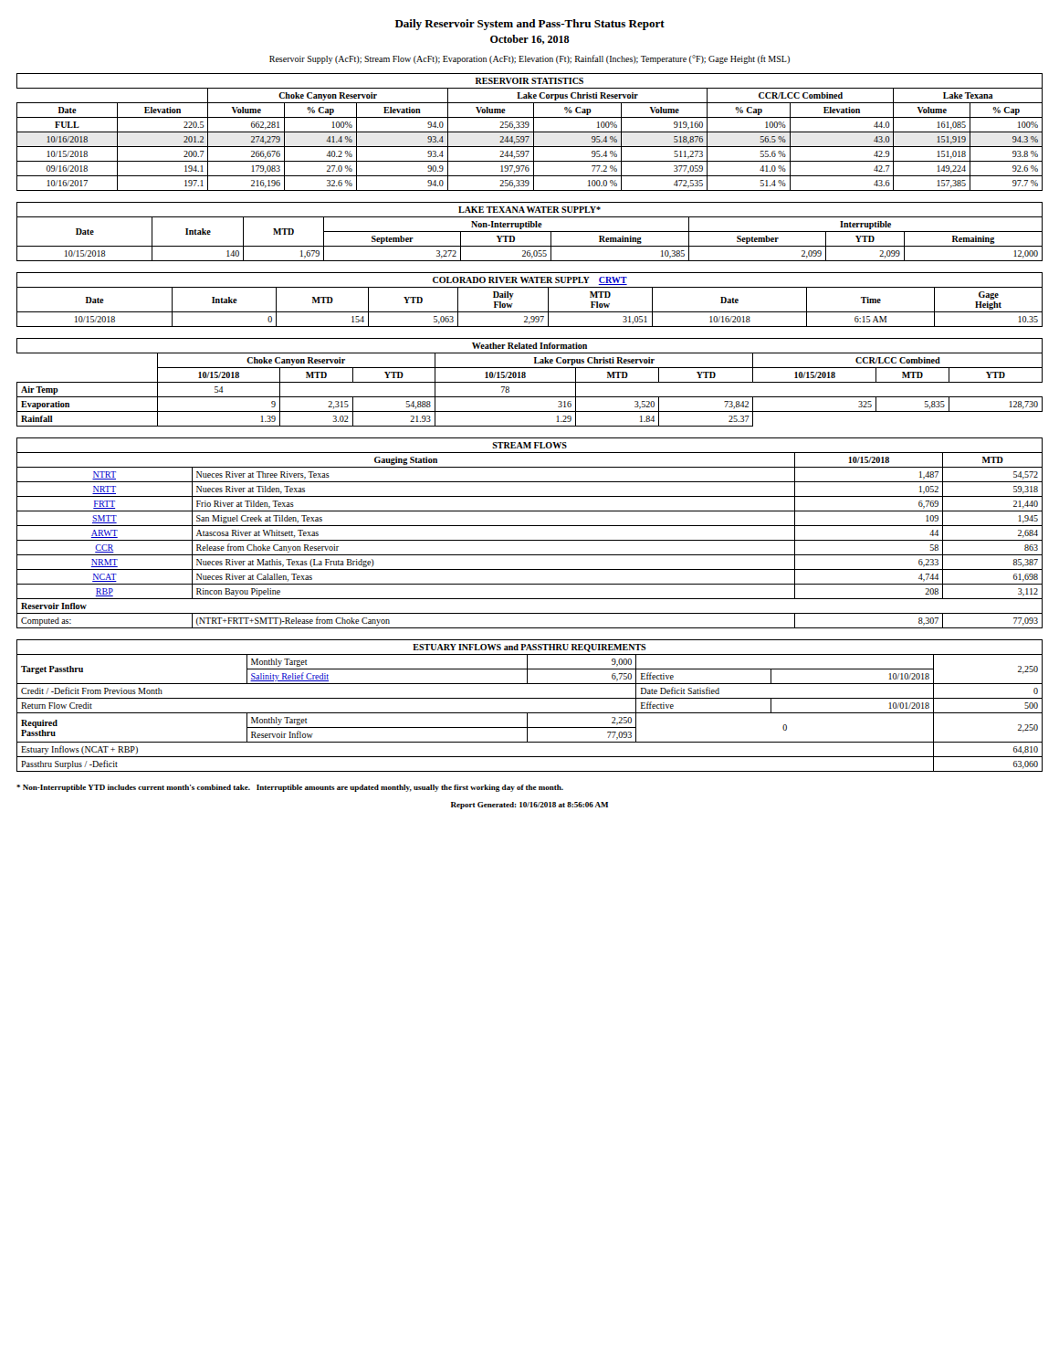Daily Reservoir System and Pass-Thru Status Report
October 16, 2018
Reservoir Supply (AcFt); Stream Flow (AcFt); Evaporation (AcFt); Elevation (Ft); Rainfall (Inches); Temperature (°F); Gage Height (ft MSL)
| RESERVOIR STATISTICS |
| --- |
| | Choke Canyon Reservoir | Lake Corpus Christi Reservoir | CCR/LCC Combined | Lake Texana |
| Date | Elevation | Volume | % Cap | Elevation | Volume | % Cap | Volume | % Cap | Elevation | Volume | % Cap |
| FULL | 220.5 | 662,281 | 100% | 94.0 | 256,339 | 100% | 919,160 | 100% | 44.0 | 161,085 | 100% |
| 10/16/2018 | 201.2 | 274,279 | 41.4 % | 93.4 | 244,597 | 95.4 % | 518,876 | 56.5 % | 43.0 | 151,919 | 94.3 % |
| 10/15/2018 | 200.7 | 266,676 | 40.2 % | 93.4 | 244,597 | 95.4 % | 511,273 | 55.6 % | 42.9 | 151,018 | 93.8 % |
| 09/16/2018 | 194.1 | 179,083 | 27.0 % | 90.9 | 197,976 | 77.2 % | 377,059 | 41.0 % | 42.7 | 149,224 | 92.6 % |
| 10/16/2017 | 197.1 | 216,196 | 32.6 % | 94.0 | 256,339 | 100.0 % | 472,535 | 51.4 % | 43.6 | 157,385 | 97.7 % |
| LAKE TEXANA WATER SUPPLY* |
| --- |
| Date | Intake | MTD | Non-Interruptible | Interruptible |
| September | YTD | Remaining | September | YTD | Remaining |
| 10/15/2018 | 140 | 1,679 | 3,272 | 26,055 | 10,385 | 2,099 | 2,099 | 12,000 |
| COLORADO RIVER WATER SUPPLY CRWT |
| --- |
| Date | Intake | MTD | YTD | Daily Flow | MTD Flow | Date | Time | Gage Height |
| 10/15/2018 | 0 | 154 | 5,063 | 2,997 | 31,051 | 10/16/2018 | 6:15 AM | 10.35 |
| Weather Related Information |
| --- |
| | Choke Canyon Reservoir | Lake Corpus Christi Reservoir | CCR/LCC Combined |
| | 10/15/2018 | MTD | YTD | 10/15/2018 | MTD | YTD | 10/15/2018 | MTD | YTD |
| Air Temp | 54 | | | 78 | | | | | |
| Evaporation | 9 | 2,315 | 54,888 | 316 | 3,520 | 73,842 | 325 | 5,835 | 128,730 |
| Rainfall | 1.39 | 3.02 | 21.93 | 1.29 | 1.84 | 25.37 | | | |
| STREAM FLOWS |
| --- |
| Gauging Station | 10/15/2018 | MTD |
| NTRT | Nueces River at Three Rivers, Texas | 1,487 | 54,572 |
| NRTT | Nueces River at Tilden, Texas | 1,052 | 59,318 |
| FRTT | Frio River at Tilden, Texas | 6,769 | 21,440 |
| SMTT | San Miguel Creek at Tilden, Texas | 109 | 1,945 |
| ARWT | Atascosa River at Whitsett, Texas | 44 | 2,684 |
| CCR | Release from Choke Canyon Reservoir | 58 | 863 |
| NRMT | Nueces River at Mathis, Texas (La Fruta Bridge) | 6,233 | 85,387 |
| NCAT | Nueces River at Calallen, Texas | 4,744 | 61,698 |
| RBP | Rincon Bayou Pipeline | 208 | 3,112 |
| Reservoir Inflow |
| Computed as: | (NTRT+FRTT+SMTT)-Release from Choke Canyon | 8,307 | 77,093 |
| ESTUARY INFLOWS and PASSTHRU REQUIREMENTS |
| --- |
| Target Passthru | Monthly Target | 9,000 | | | 2,250 |
| Salinity Relief Credit | 6,750 | Effective | 10/10/2018 |
| Credit / -Deficit From Previous Month | Date Deficit Satisfied | 0 |
| Return Flow Credit | Effective | 10/01/2018 | 500 |
| Required Passthru | Monthly Target | 2,250 | 0 | 2,250 |
| Reservoir Inflow | 77,093 |
| Estuary Inflows (NCAT + RBP) | 64,810 |
| Passthru Surplus / -Deficit | 63,060 |
* Non-Interruptible YTD includes current month's combined take. Interruptible amounts are updated monthly, usually the first working day of the month.
Report Generated: 10/16/2018 at 8:56:06 AM